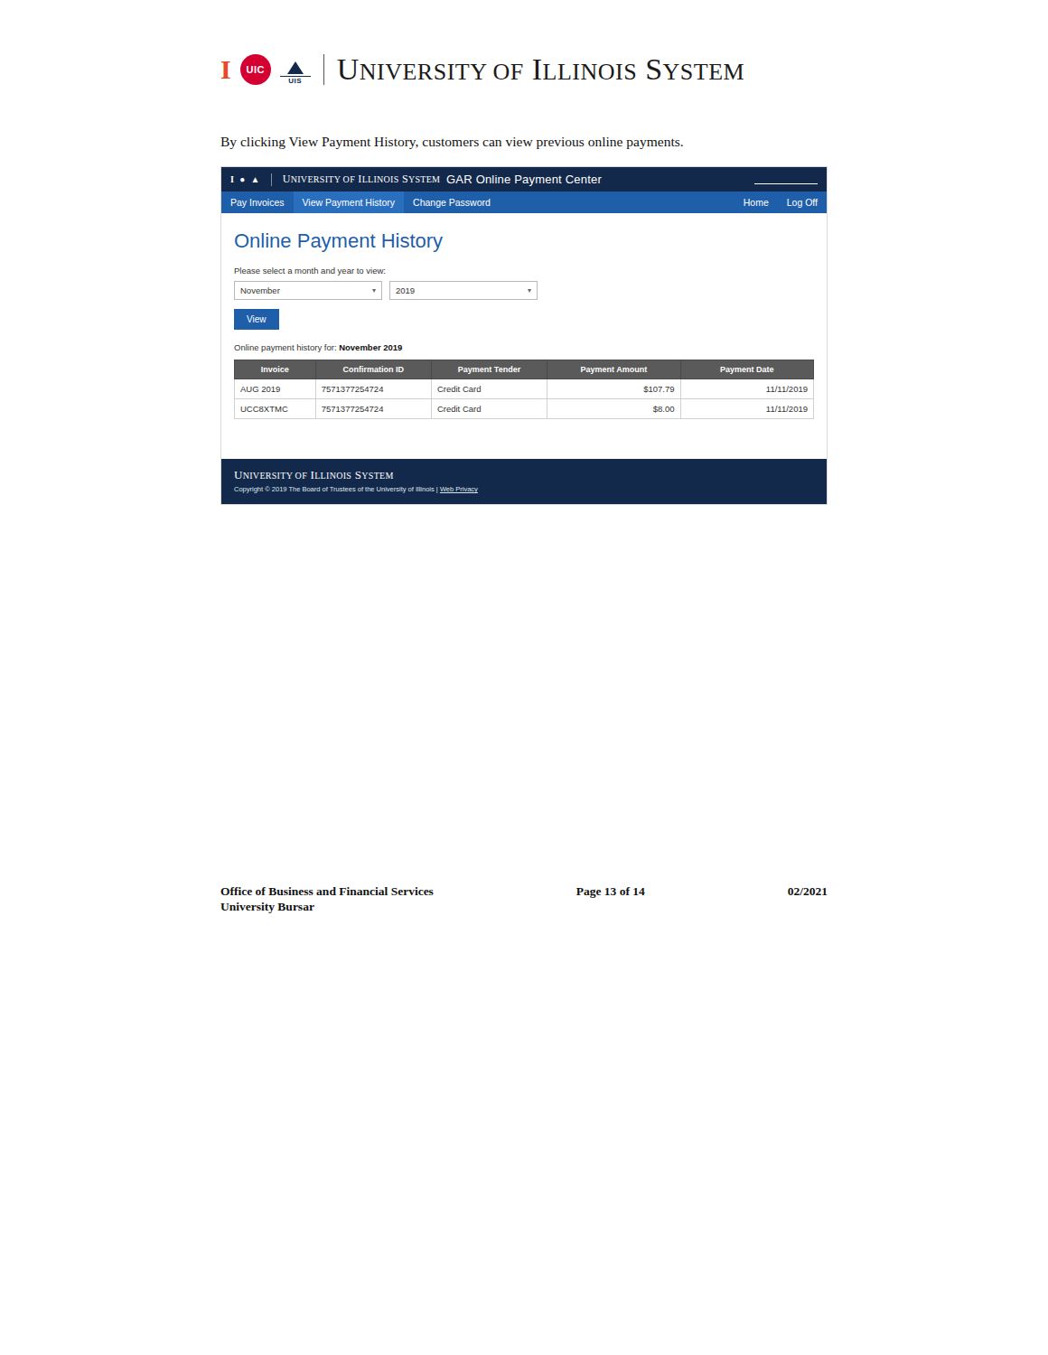I UIC UIS
UNIVERSITY OF ILLINOIS SYSTEM
By clicking View Payment History, customers can view previous online payments.
I ● ▲ UNIVERSITY OF ILLINOIS SYSTEM
GAR Online Payment Center
Pay Invoices
View Payment History
Change Password
Home
Log Off
Online Payment History
Please select a month and year to view:
November▾
2019▾
View
Online payment history for: November 2019
| Invoice | Confirmation ID | Payment Tender | Payment Amount | Payment Date |
| --- | --- | --- | --- | --- |
| AUG 2019 | 7571377254724 | Credit Card | $107.79 | 11/11/2019 |
| UCC8XTMC | 7571377254724 | Credit Card | $8.00 | 11/11/2019 |
UNIVERSITY OF ILLINOIS SYSTEM
Copyright © 2019 The Board of Trustees of the University of Illinois | Web Privacy
Office of Business and Financial Services
University Bursar
Page 13 of 14
02/2021